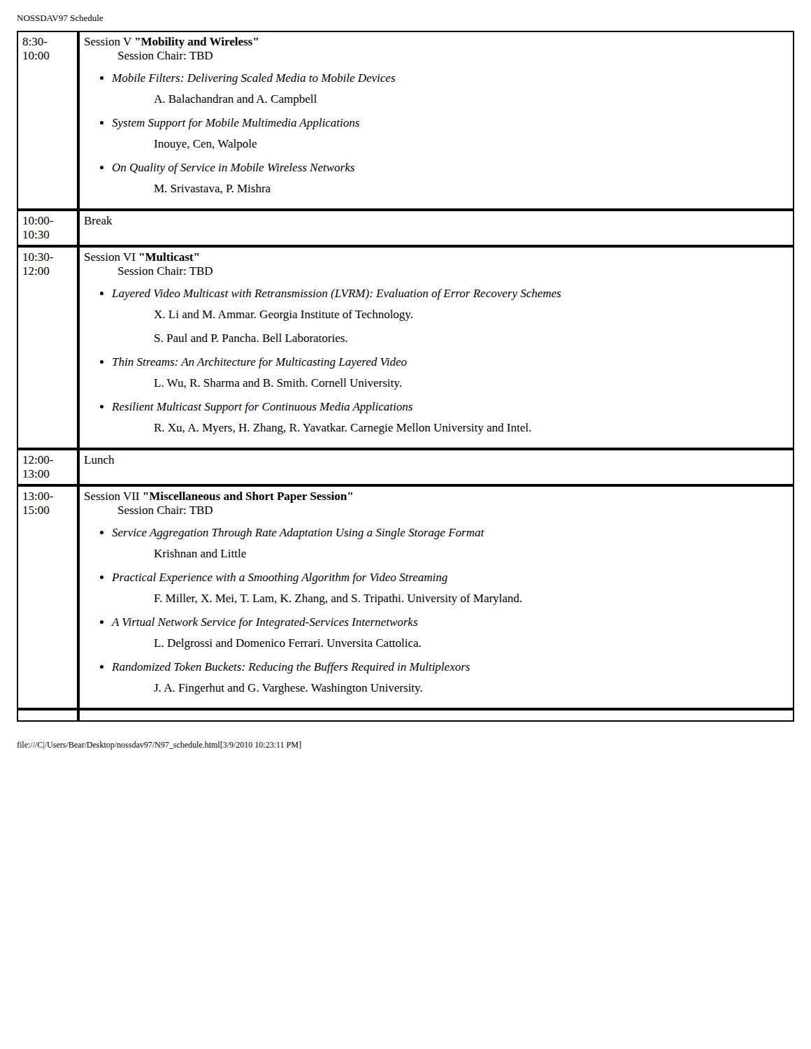NOSSDAV97 Schedule
| 8:30- 10:00 | Session V "Mobility and Wireless" Session Chair: TBD Mobile Filters: Delivering Scaled Media to Mobile Devices A. Balachandran and A. Campbell System Support for Mobile Multimedia Applications Inouye, Cen, Walpole On Quality of Service in Mobile Wireless Networks M. Srivastava, P. Mishra |
| 10:00- 10:30 | Break |
| 10:30- 12:00 | Session VI "Multicast" Session Chair: TBD Layered Video Multicast with Retransmission (LVRM): Evaluation of Error Recovery Schemes X. Li and M. Ammar. Georgia Institute of Technology. S. Paul and P. Pancha. Bell Laboratories. Thin Streams: An Architecture for Multicasting Layered Video L. Wu, R. Sharma and B. Smith. Cornell University. Resilient Multicast Support for Continuous Media Applications R. Xu, A. Myers, H. Zhang, R. Yavatkar. Carnegie Mellon University and Intel. |
| 12:00- 13:00 | Lunch |
| 13:00- 15:00 | Session VII "Miscellaneous and Short Paper Session" Session Chair: TBD Service Aggregation Through Rate Adaptation Using a Single Storage Format Krishnan and Little Practical Experience with a Smoothing Algorithm for Video Streaming F. Miller, X. Mei, T. Lam, K. Zhang, and S. Tripathi. University of Maryland. A Virtual Network Service for Integrated-Services Internetworks L. Delgrossi and Domenico Ferrari. Unversita Cattolica. Randomized Token Buckets: Reducing the Buffers Required in Multiplexors J. A. Fingerhut and G. Varghese. Washington University. |
file:///C|/Users/Bear/Desktop/nossdav97/N97_schedule.html[3/9/2010 10:23:11 PM]